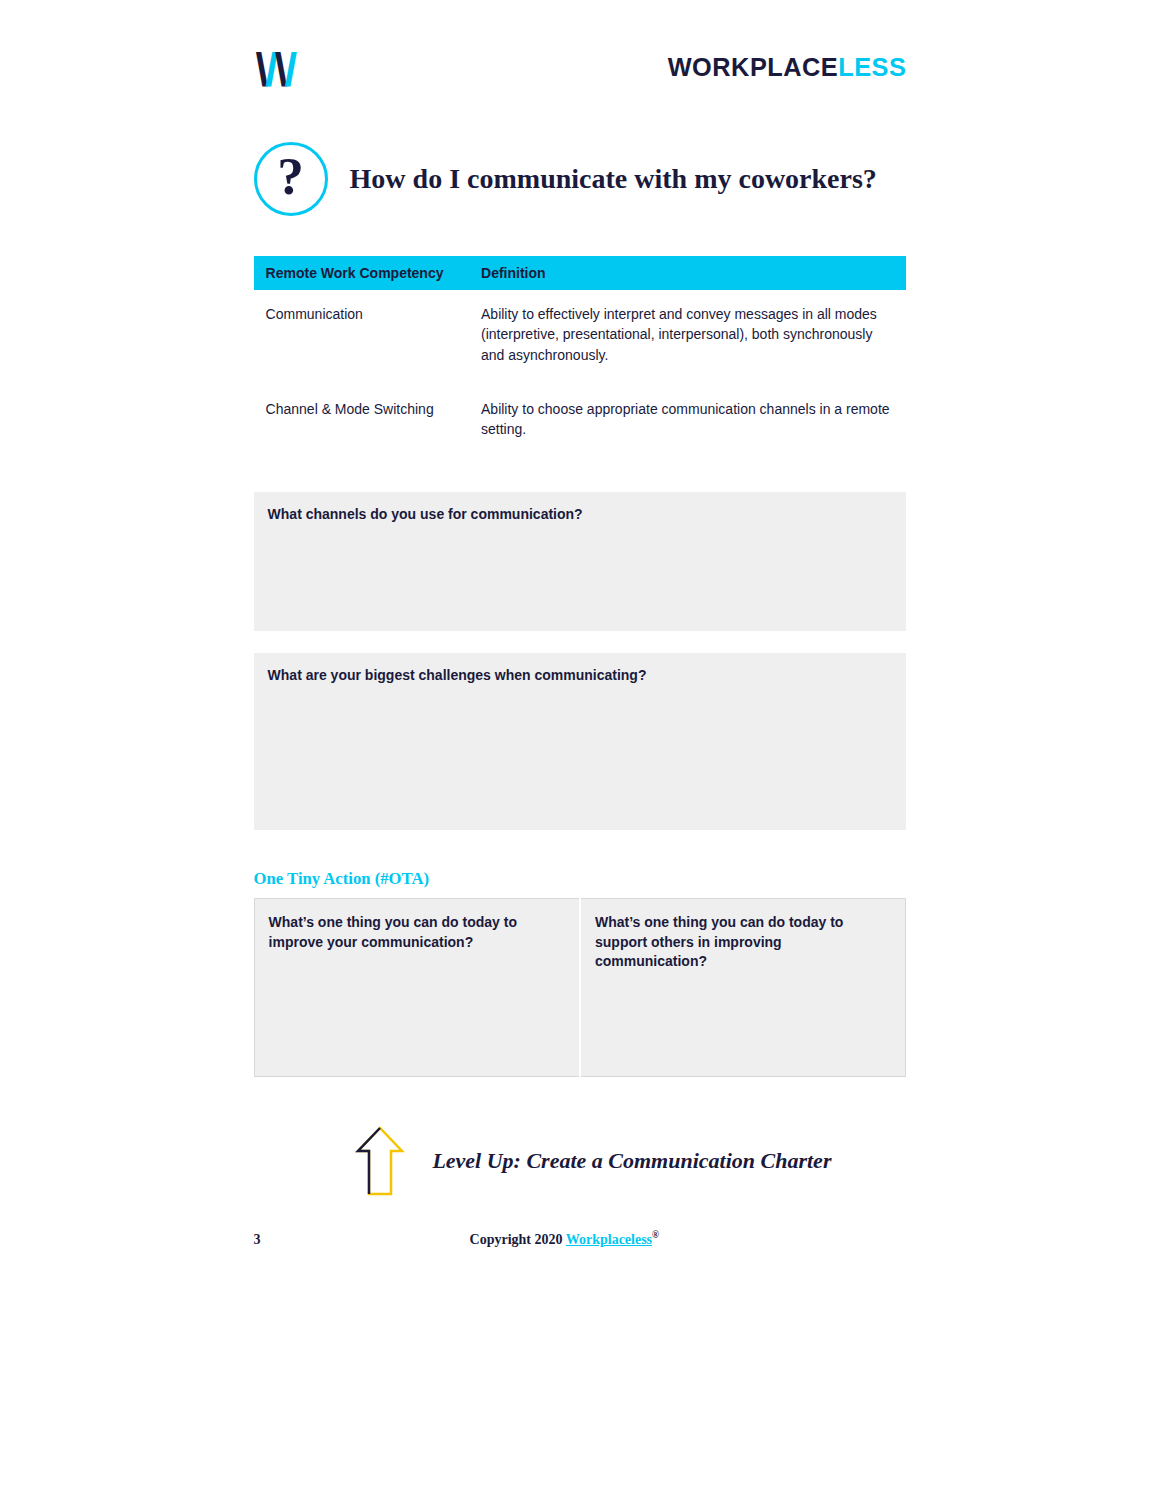\/\/
WORKPLACELESS
?
How do I communicate with my coworkers?
| Remote Work Competency | Definition |
| --- | --- |
| Communication | Ability to effectively interpret and convey messages in all modes (interpretive, presentational, interpersonal), both synchronously and asynchronously. |
| Channel & Mode Switching | Ability to choose appropriate communication channels in a remote setting. |
What channels do you use for communication?
What are your biggest challenges when communicating?
One Tiny Action (#OTA)
| What’s one thing you can do today to improve your communication? | What’s one thing you can do today to support others in improving communication? |
Level Up: Create a Communication Charter
3
Copyright 2020 Workplaceless®